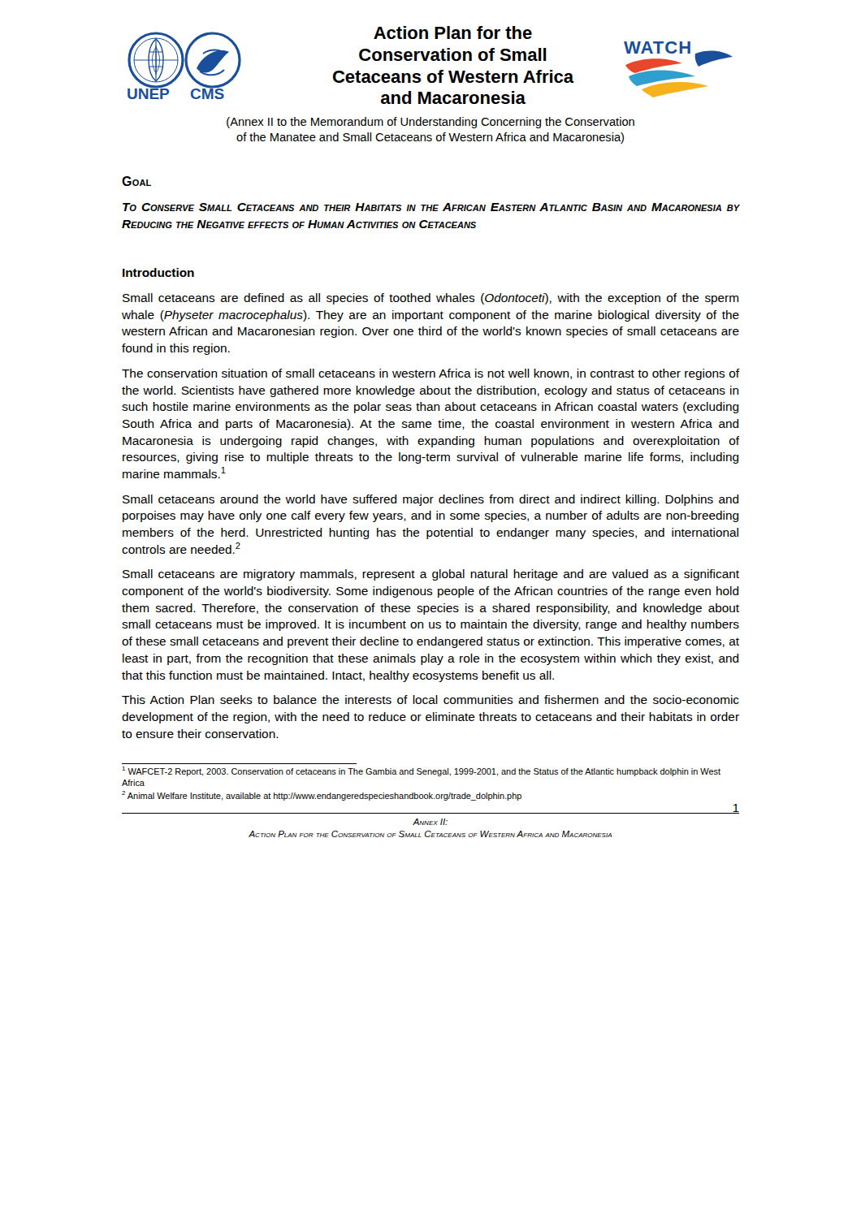UNEP CMS
Action Plan for the
Conservation of Small
Cetaceans of Western Africa
and Macaronesia
WATCH
(Annex II to the Memorandum of Understanding Concerning the Conservation
of the Manatee and Small Cetaceans of Western Africa and Macaronesia)
Goal
To Conserve Small Cetaceans and their Habitats in the African Eastern Atlantic Basin and Macaronesia by Reducing the Negative effects of Human Activities on Cetaceans
Introduction
Small cetaceans are defined as all species of toothed whales (Odontoceti), with the exception of the sperm whale (Physeter macrocephalus). They are an important component of the marine biological diversity of the western African and Macaronesian region. Over one third of the world's known species of small cetaceans are found in this region.
The conservation situation of small cetaceans in western Africa is not well known, in contrast to other regions of the world. Scientists have gathered more knowledge about the distribution, ecology and status of cetaceans in such hostile marine environments as the polar seas than about cetaceans in African coastal waters (excluding South Africa and parts of Macaronesia). At the same time, the coastal environment in western Africa and Macaronesia is undergoing rapid changes, with expanding human populations and overexploitation of resources, giving rise to multiple threats to the long-term survival of vulnerable marine life forms, including marine mammals.1
Small cetaceans around the world have suffered major declines from direct and indirect killing. Dolphins and porpoises may have only one calf every few years, and in some species, a number of adults are non-breeding members of the herd. Unrestricted hunting has the potential to endanger many species, and international controls are needed.2
Small cetaceans are migratory mammals, represent a global natural heritage and are valued as a significant component of the world's biodiversity. Some indigenous people of the African countries of the range even hold them sacred. Therefore, the conservation of these species is a shared responsibility, and knowledge about small cetaceans must be improved. It is incumbent on us to maintain the diversity, range and healthy numbers of these small cetaceans and prevent their decline to endangered status or extinction. This imperative comes, at least in part, from the recognition that these animals play a role in the ecosystem within which they exist, and that this function must be maintained. Intact, healthy ecosystems benefit us all.
This Action Plan seeks to balance the interests of local communities and fishermen and the socio-economic development of the region, with the need to reduce or eliminate threats to cetaceans and their habitats in order to ensure their conservation.
1 WAFCET-2 Report, 2003. Conservation of cetaceans in The Gambia and Senegal, 1999-2001, and the Status of the Atlantic humpback dolphin in West Africa
2 Animal Welfare Institute, available at http://www.endangeredspecieshandbook.org/trade_dolphin.php
1
Annex II:
Action Plan for the Conservation of Small Cetaceans of Western Africa and Macaronesia